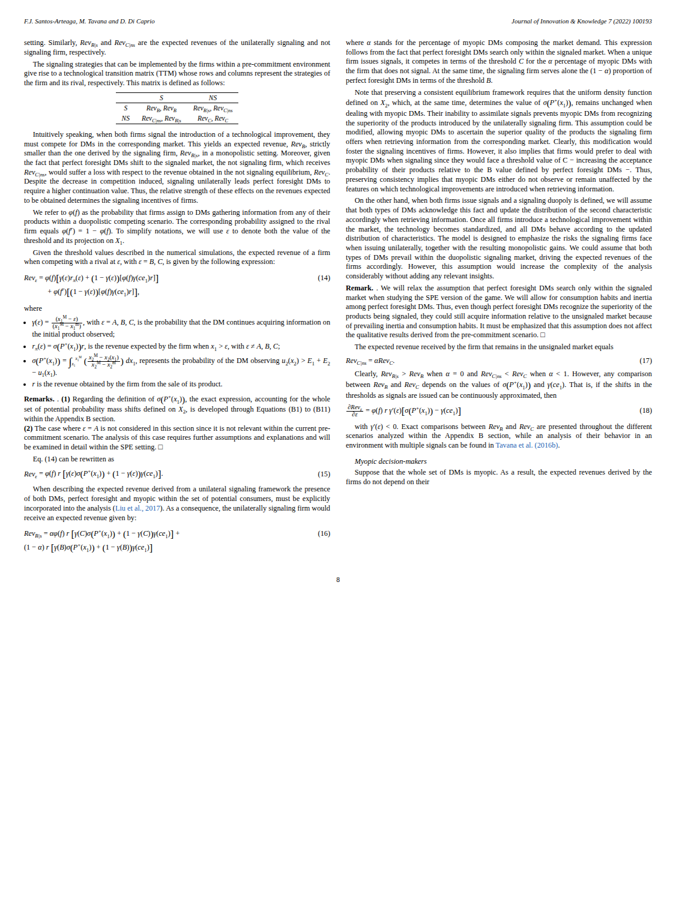F.J. Santos-Arteaga, M. Tavana and D. Di Caprio
Journal of Innovation & Knowledge 7 (2022) 100193
setting. Similarly, RevB|s and RevC|ns are the expected revenues of the unilaterally signaling and not signaling firm, respectively.
The signaling strategies that can be implemented by the firms within a pre-commitment environment give rise to a technological transition matrix (TTM) whose rows and columns represent the strategies of the firm and its rival, respectively. This matrix is defined as follows:
| | S | NS |
| S | Rev B , Rev B | Rev B/s , Rev C/ns |
| NS | Rev C/ns , Rev B/s | Rev C , Rev C |
Intuitively speaking, when both firms signal the introduction of a technological improvement, they must compete for DMs in the corresponding market. This yields an expected revenue, RevB, strictly smaller than the one derived by the signaling firm, RevB|s, in a monopolistic setting. Moreover, given the fact that perfect foresight DMs shift to the signaled market, the not signaling firm, which receives RevC|ns, would suffer a loss with respect to the revenue obtained in the not signaling equilibrium, RevC. Despite the decrease in competition induced, signaling unilaterally leads perfect foresight DMs to require a higher continuation value. Thus, the relative strength of these effects on the revenues expected to be obtained determines the signaling incentives of firms.
We refer to φ(f) as the probability that firms assign to DMs gathering information from any of their products within a duopolistic competing scenario. The corresponding probability assigned to the rival firm equals φ(fr) = 1 − φ(f). To simplify notations, we will use ε to denote both the value of the threshold and its projection on X1.
Given the threshold values described in the numerical simulations, the expected revenue of a firm when competing with a rival at ε, with ε = B, C, is given by the following expression:
Revε = φ(f)[γ(ε)rπ(ε) + (1 − γ(ε))[φ(f)γ(ce1)r]]
+ φ(fr)[(1 − γ(ε))[φ(f)γ(ce1)r]],
(14)
where
γ(ε) = (x1M − ε)(x1M − x1m), with ε = A, B, C, is the probability that the DM continues acquiring information on the initial product observed;
rπ(ε) = σ(P+(x1)) r, is the revenue expected by the firm when x1 > ε, with ε ≠ A, B, C;
σ(P+(x1)) = ∫x1x1M (x2M − x2(x1) x2M − x2m) dx1, represents the probability of the DM observing u2(x2) > E1 + E2 − u1(x1).
r is the revenue obtained by the firm from the sale of its product.
Remarks. . (1) Regarding the definition of σ(P+(x1)), the exact expression, accounting for the whole set of potential probability mass shifts defined on X2, is developed through Equations (B1) to (B11) within the Appendix B section.
(2) The case where ε = A is not considered in this section since it is not relevant within the current pre-commitment scenario. The analysis of this case requires further assumptions and explanations and will be examined in detail within the SPE setting. □
Eq. (14) can be rewritten as
Revε = φ(f) r [γ(ε)σ(P+(x1)) + (1 − γ(ε)) γ(ce1)].
(15)
When describing the expected revenue derived from a unilateral signaling framework the presence of both DMs, perfect foresight and myopic within the set of potential consumers, must be explicitly incorporated into the analysis (Liu et al., 2017). As a consequence, the unilaterally signaling firm would receive an expected revenue given by:
RevB|s = αφ(f) r [γ(C)σ(P+(x1)) + (1 − γ(C)) γ(ce1)] +
(1 − α) r [γ(B)σ(P+(x1)) + (1 − γ(B)) γ(ce1)]
(16)
where α stands for the percentage of myopic DMs composing the market demand. This expression follows from the fact that perfect foresight DMs search only within the signaled market. When a unique firm issues signals, it competes in terms of the threshold C for the α percentage of myopic DMs with the firm that does not signal. At the same time, the signaling firm serves alone the (1 − α) proportion of perfect foresight DMs in terms of the threshold B.
Note that preserving a consistent equilibrium framework requires that the uniform density function defined on X2, which, at the same time, determines the value of σ(P+(x1)), remains unchanged when dealing with myopic DMs. Their inability to assimilate signals prevents myopic DMs from recognizing the superiority of the products introduced by the unilaterally signaling firm. This assumption could be modified, allowing myopic DMs to ascertain the superior quality of the products the signaling firm offers when retrieving information from the corresponding market. Clearly, this modification would foster the signaling incentives of firms. However, it also implies that firms would prefer to deal with myopic DMs when signaling since they would face a threshold value of C − increasing the acceptance probability of their products relative to the B value defined by perfect foresight DMs −. Thus, preserving consistency implies that myopic DMs either do not observe or remain unaffected by the features on which technological improvements are introduced when retrieving information.
On the other hand, when both firms issue signals and a signaling duopoly is defined, we will assume that both types of DMs acknowledge this fact and update the distribution of the second characteristic accordingly when retrieving information. Once all firms introduce a technological improvement within the market, the technology becomes standardized, and all DMs behave according to the updated distribution of characteristics. The model is designed to emphasize the risks the signaling firms face when issuing unilaterally, together with the resulting monopolistic gains. We could assume that both types of DMs prevail within the duopolistic signaling market, driving the expected revenues of the firms accordingly. However, this assumption would increase the complexity of the analysis considerably without adding any relevant insights.
Remark. . We will relax the assumption that perfect foresight DMs search only within the signaled market when studying the SPE version of the game. We will allow for consumption habits and inertia among perfect foresight DMs. Thus, even though perfect foresight DMs recognize the superiority of the products being signaled, they could still acquire information relative to the unsignaled market because of prevailing inertia and consumption habits. It must be emphasized that this assumption does not affect the qualitative results derived from the pre-commitment scenario. □
The expected revenue received by the firm that remains in the unsignaled market equals
RevC|ns = αRevC.
(17)
Clearly, RevB|s > RevB when α = 0 and RevC|ns < RevC when α < 1. However, any comparison between RevB and RevC depends on the values of σ(P+(x1)) and γ(ce1). That is, if the shifts in the thresholds as signals are issued can be continuously approximated, then
∂Revε∂ε = φ(f) r γ′(ε)[σ(P+(x1)) − γ(ce1)]
(18)
with γ′(ε) < 0. Exact comparisons between RevB and RevC are presented throughout the different scenarios analyzed within the Appendix B section, while an analysis of their behavior in an environment with multiple signals can be found in Tavana et al. (2016b).
Myopic decision-makers
Suppose that the whole set of DMs is myopic. As a result, the expected revenues derived by the firms do not depend on their
8